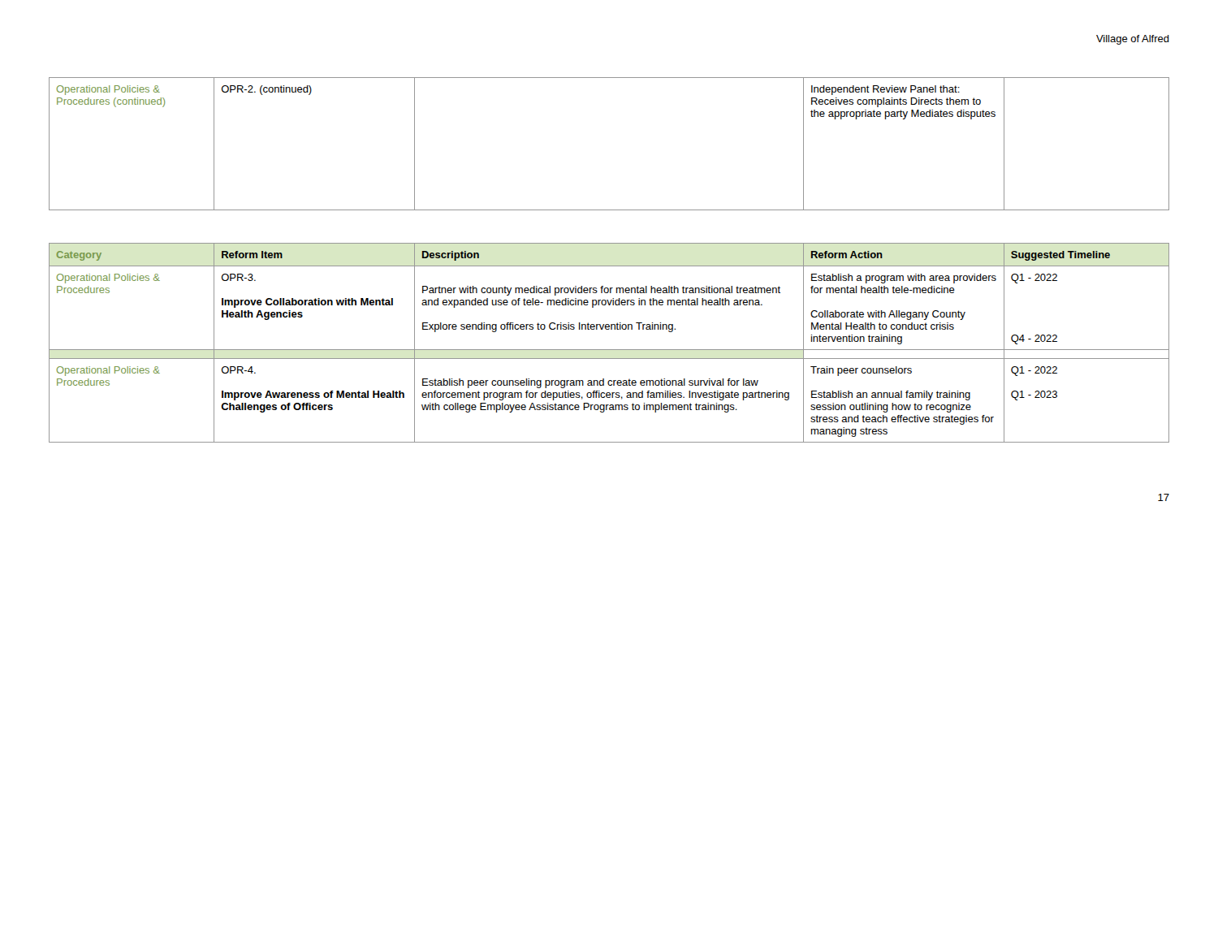Village of Alfred
| Operational Policies & Procedures (continued) | OPR-2. (continued) | | Independent Review Panel that: Receives complaints Directs them to the appropriate party Mediates disputes | |
| Category | Reform Item | Description | Reform Action | Suggested Timeline |
| --- | --- | --- | --- | --- |
| Operational Policies & Procedures | OPR-3. Improve Collaboration with Mental Health Agencies | Partner with county medical providers for mental health transitional treatment and expanded use of tele- medicine providers in the mental health arena. Explore sending officers to Crisis Intervention Training. | Establish a program with area providers for mental health tele-medicine Collaborate with Allegany County Mental Health to conduct crisis intervention training | Q1 - 2022 Q4 - 2022 |
| Operational Policies & Procedures | OPR-4. Improve Awareness of Mental Health Challenges of Officers | Establish peer counseling program and create emotional survival for law enforcement program for deputies, officers, and families. Investigate partnering with college Employee Assistance Programs to implement trainings. | Train peer counselors Establish an annual family training session outlining how to recognize stress and teach effective strategies for managing stress | Q1 - 2022 Q1 - 2023 |
17